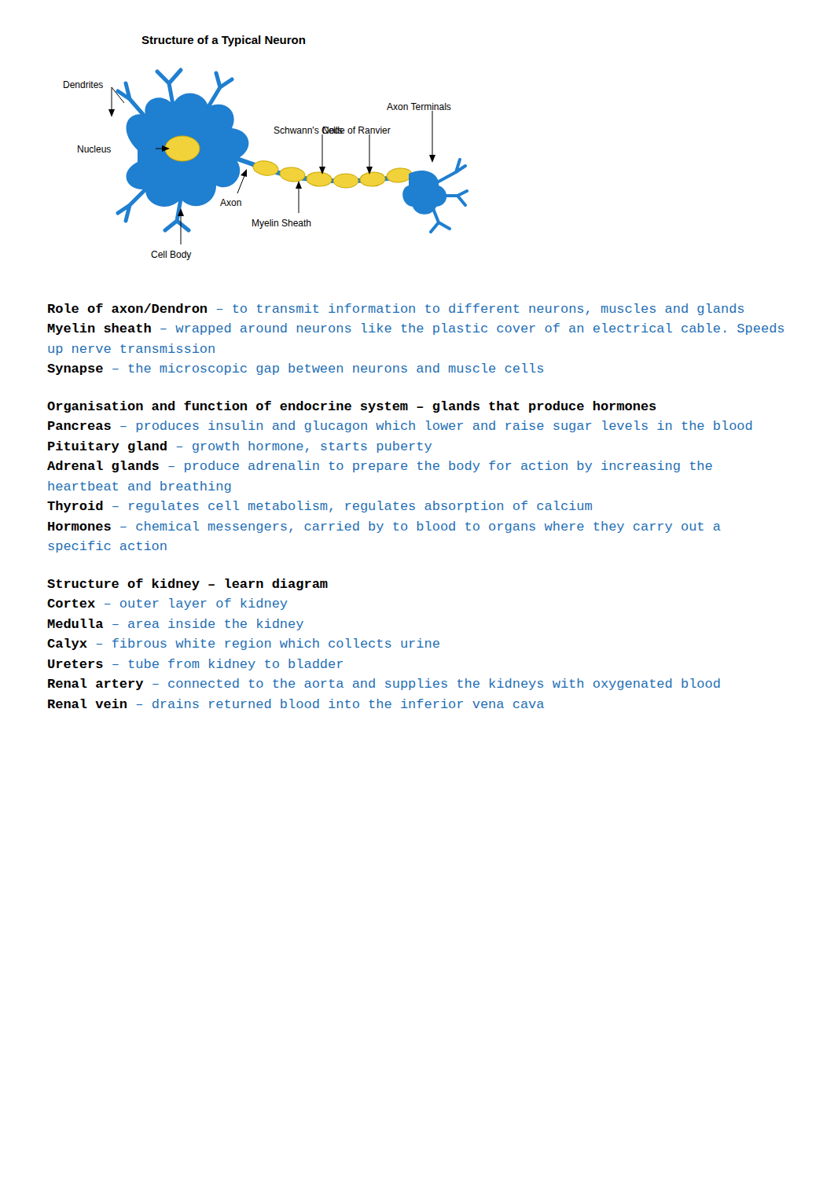Structure of a Typical Neuron
Dendrites Nucleus Cell Body Axon Myelin Sheath Schwann's Cells Node of Ranvier Axon Terminals
Role of axon/Dendron – to transmit information to different neurons, muscles and glands
Myelin sheath – wrapped around neurons like the plastic cover of an electrical cable. Speeds up nerve transmission
Synapse – the microscopic gap between neurons and muscle cells
Organisation and function of endocrine system – glands that produce hormones
Pancreas – produces insulin and glucagon which lower and raise sugar levels in the blood
Pituitary gland – growth hormone, starts puberty
Adrenal glands – produce adrenalin to prepare the body for action by increasing the heartbeat and breathing
Thyroid – regulates cell metabolism, regulates absorption of calcium
Hormones – chemical messengers, carried by to blood to organs where they carry out a specific action
Structure of kidney – learn diagram
Cortex – outer layer of kidney
Medulla – area inside the kidney
Calyx – fibrous white region which collects urine
Ureters – tube from kidney to bladder
Renal artery – connected to the aorta and supplies the kidneys with oxygenated blood
Renal vein – drains returned blood into the inferior vena cava